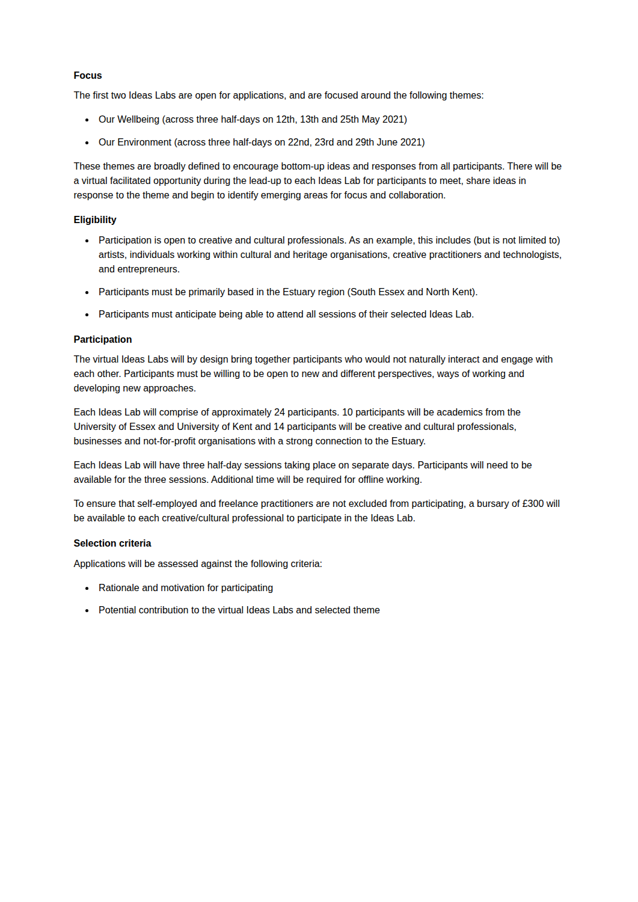Focus
The first two Ideas Labs are open for applications, and are focused around the following themes:
Our Wellbeing (across three half-days on 12th, 13th and 25th May 2021)
Our Environment (across three half-days on 22nd, 23rd and 29th June 2021)
These themes are broadly defined to encourage bottom-up ideas and responses from all participants. There will be a virtual facilitated opportunity during the lead-up to each Ideas Lab for participants to meet, share ideas in response to the theme and begin to identify emerging areas for focus and collaboration.
Eligibility
Participation is open to creative and cultural professionals. As an example, this includes (but is not limited to) artists, individuals working within cultural and heritage organisations, creative practitioners and technologists, and entrepreneurs.
Participants must be primarily based in the Estuary region (South Essex and North Kent).
Participants must anticipate being able to attend all sessions of their selected Ideas Lab.
Participation
The virtual Ideas Labs will by design bring together participants who would not naturally interact and engage with each other. Participants must be willing to be open to new and different perspectives, ways of working and developing new approaches.
Each Ideas Lab will comprise of approximately 24 participants. 10 participants will be academics from the University of Essex and University of Kent and 14 participants will be creative and cultural professionals, businesses and not-for-profit organisations with a strong connection to the Estuary.
Each Ideas Lab will have three half-day sessions taking place on separate days. Participants will need to be available for the three sessions. Additional time will be required for offline working.
To ensure that self-employed and freelance practitioners are not excluded from participating, a bursary of £300 will be available to each creative/cultural professional to participate in the Ideas Lab.
Selection criteria
Applications will be assessed against the following criteria:
Rationale and motivation for participating
Potential contribution to the virtual Ideas Labs and selected theme